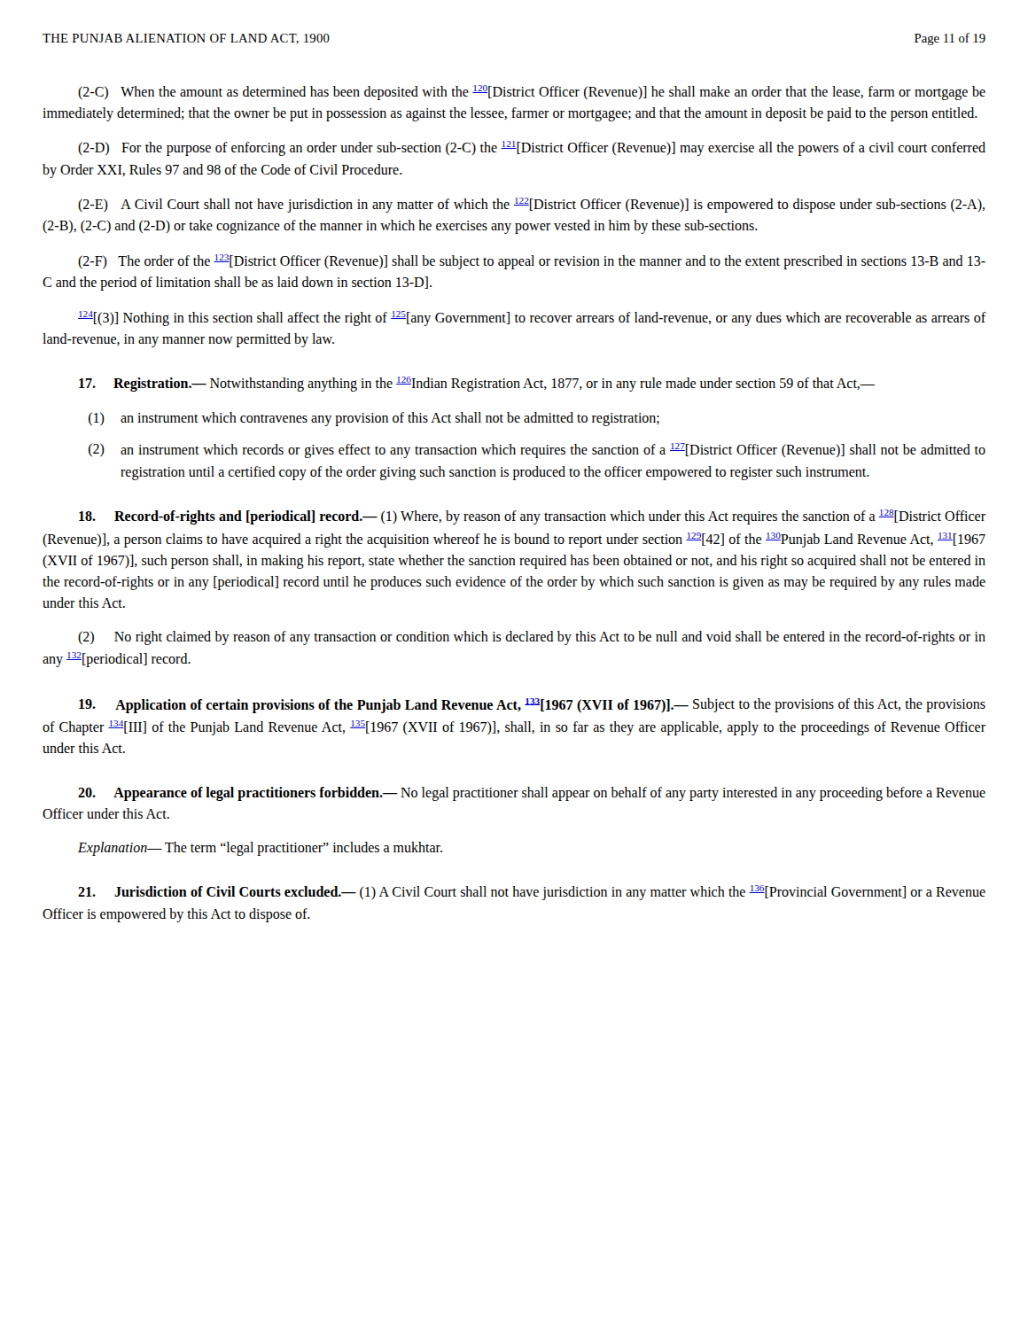THE PUNJAB ALIENATION OF LAND ACT, 1900 Page 11 of 19
(2-C) When the amount as determined has been deposited with the 120[District Officer (Revenue)] he shall make an order that the lease, farm or mortgage be immediately determined; that the owner be put in possession as against the lessee, farmer or mortgagee; and that the amount in deposit be paid to the person entitled.
(2-D) For the purpose of enforcing an order under sub-section (2-C) the 121[District Officer (Revenue)] may exercise all the powers of a civil court conferred by Order XXI, Rules 97 and 98 of the Code of Civil Procedure.
(2-E) A Civil Court shall not have jurisdiction in any matter of which the 122[District Officer (Revenue)] is empowered to dispose under sub-sections (2-A), (2-B), (2-C) and (2-D) or take cognizance of the manner in which he exercises any power vested in him by these sub-sections.
(2-F) The order of the 123[District Officer (Revenue)] shall be subject to appeal or revision in the manner and to the extent prescribed in sections 13-B and 13-C and the period of limitation shall be as laid down in section 13-D].
124[(3)] Nothing in this section shall affect the right of 125[any Government] to recover arrears of land-revenue, or any dues which are recoverable as arrears of land-revenue, in any manner now permitted by law.
17. Registration.— Notwithstanding anything in the 126Indian Registration Act, 1877, or in any rule made under section 59 of that Act,—
(1) an instrument which contravenes any provision of this Act shall not be admitted to registration;
(2) an instrument which records or gives effect to any transaction which requires the sanction of a 127[District Officer (Revenue)] shall not be admitted to registration until a certified copy of the order giving such sanction is produced to the officer empowered to register such instrument.
18. Record-of-rights and [periodical] record.— (1) Where, by reason of any transaction which under this Act requires the sanction of a 128[District Officer (Revenue)], a person claims to have acquired a right the acquisition whereof he is bound to report under section 129[42] of the 130Punjab Land Revenue Act, 131[1967 (XVII of 1967)], such person shall, in making his report, state whether the sanction required has been obtained or not, and his right so acquired shall not be entered in the record-of-rights or in any [periodical] record until he produces such evidence of the order by which such sanction is given as may be required by any rules made under this Act.
(2) No right claimed by reason of any transaction or condition which is declared by this Act to be null and void shall be entered in the record-of-rights or in any 132[periodical] record.
19. Application of certain provisions of the Punjab Land Revenue Act, 133[1967 (XVII of 1967)].— Subject to the provisions of this Act, the provisions of Chapter 134[III] of the Punjab Land Revenue Act, 135[1967 (XVII of 1967)], shall, in so far as they are applicable, apply to the proceedings of Revenue Officer under this Act.
20. Appearance of legal practitioners forbidden.— No legal practitioner shall appear on behalf of any party interested in any proceeding before a Revenue Officer under this Act.
Explanation— The term “legal practitioner” includes a mukhtar.
21. Jurisdiction of Civil Courts excluded.— (1) A Civil Court shall not have jurisdiction in any matter which the 136[Provincial Government] or a Revenue Officer is empowered by this Act to dispose of.